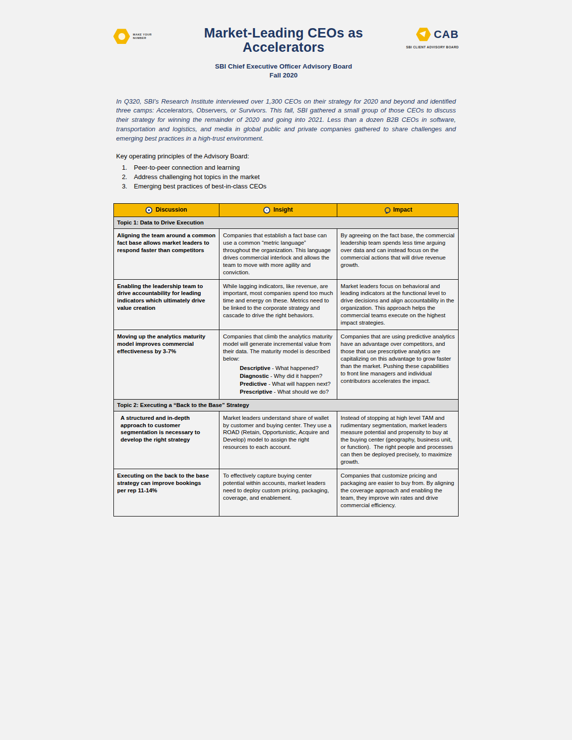Make Your
Number
Market-Leading CEOs as Accelerators
SBI Chief Executive Officer Advisory Board
Fall 2020
CAB
SBI Client Advisory Board
In Q320, SBI’s Research Institute interviewed over 1,300 CEOs on their strategy for 2020 and beyond and identified three camps: Accelerators, Observers, or Survivors. This fall, SBI gathered a small group of those CEOs to discuss their strategy for winning the remainder of 2020 and going into 2021. Less than a dozen B2B CEOs in software, transportation and logistics, and media in global public and private companies gathered to share challenges and emerging best practices in a high-trust environment.
Key operating principles of the Advisory Board:
Peer-to-peer connection and learning
Address challenging hot topics in the market
Emerging best practices of best-in-class CEOs
| Discussion | Insight | Impact |
| --- | --- | --- |
| Topic 1: Data to Drive Execution |
| Aligning the team around a common fact base allows market leaders to respond faster than competitors | Companies that establish a fact base can use a common “metric language” throughout the organization. This language drives commercial interlock and allows the team to move with more agility and conviction. | By agreeing on the fact base, the commercial leadership team spends less time arguing over data and can instead focus on the commercial actions that will drive revenue growth. |
| Enabling the leadership team to drive accountability for leading indicators which ultimately drive value creation | While lagging indicators, like revenue, are important, most companies spend too much time and energy on these. Metrics need to be linked to the corporate strategy and cascade to drive the right behaviors. | Market leaders focus on behavioral and leading indicators at the functional level to drive decisions and align accountability in the organization. This approach helps the commercial teams execute on the highest impact strategies. |
| Moving up the analytics maturity model improves commercial effectiveness by 3-7% | Companies that climb the analytics maturity model will generate incremental value from their data. The maturity model is described below: Descriptive - What happened? Diagnostic - Why did it happen? Predictive - What will happen next? Prescriptive - What should we do? | Companies that are using predictive analytics have an advantage over competitors, and those that use prescriptive analytics are capitalizing on this advantage to grow faster than the market. Pushing these capabilities to front line managers and individual contributors accelerates the impact. |
| Topic 2: Executing a “Back to the Base” Strategy |
| A structured and in-depth approach to customer segmentation is necessary to develop the right strategy | Market leaders understand share of wallet by customer and buying center. They use a ROAD (Retain, Opportunistic, Acquire and Develop) model to assign the right resources to each account. | Instead of stopping at high level TAM and rudimentary segmentation, market leaders measure potential and propensity to buy at the buying center (geography, business unit, or function). The right people and processes can then be deployed precisely, to maximize growth. |
| Executing on the back to the base strategy can improve bookings per rep 11-14% | To effectively capture buying center potential within accounts, market leaders need to deploy custom pricing, packaging, coverage, and enablement. | Companies that customize pricing and packaging are easier to buy from. By aligning the coverage approach and enabling the team, they improve win rates and drive commercial efficiency. |